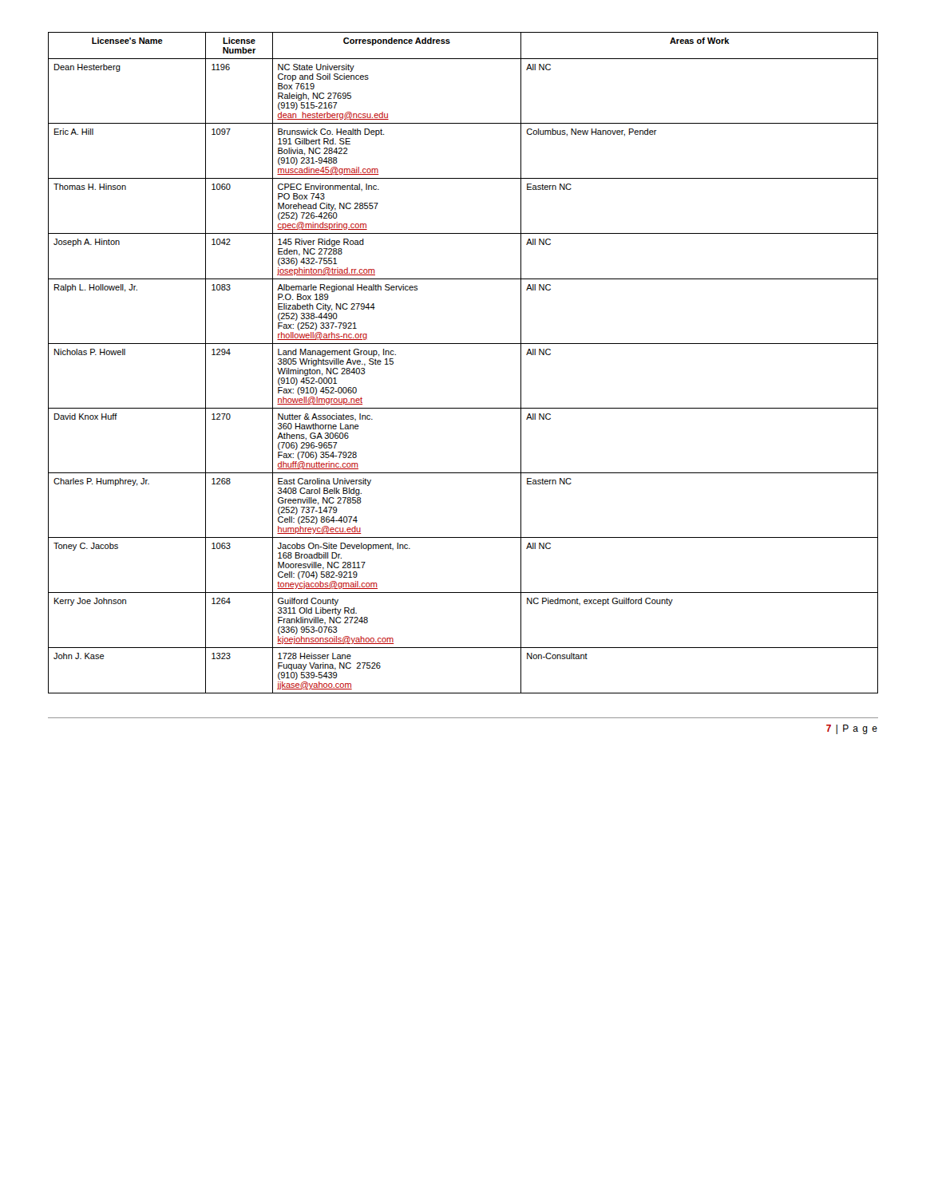| Licensee's Name | License Number | Correspondence Address | Areas of Work |
| --- | --- | --- | --- |
| Dean Hesterberg | 1196 | NC State University Crop and Soil Sciences Box 7619 Raleigh, NC 27695 (919) 515-2167 dean_hesterberg@ncsu.edu | All NC |
| Eric A. Hill | 1097 | Brunswick Co. Health Dept. 191 Gilbert Rd. SE Bolivia, NC 28422 (910) 231-9488 muscadine45@gmail.com | Columbus, New Hanover, Pender |
| Thomas H. Hinson | 1060 | CPEC Environmental, Inc. PO Box 743 Morehead City, NC 28557 (252) 726-4260 cpec@mindspring.com | Eastern NC |
| Joseph A. Hinton | 1042 | 145 River Ridge Road Eden, NC 27288 (336) 432-7551 josephinton@triad.rr.com | All NC |
| Ralph L. Hollowell, Jr. | 1083 | Albemarle Regional Health Services P.O. Box 189 Elizabeth City, NC 27944 (252) 338-4490 Fax: (252) 337-7921 rhollowell@arhs-nc.org | All NC |
| Nicholas P. Howell | 1294 | Land Management Group, Inc. 3805 Wrightsville Ave., Ste 15 Wilmington, NC 28403 (910) 452-0001 Fax: (910) 452-0060 nhowell@lmgroup.net | All NC |
| David Knox Huff | 1270 | Nutter & Associates, Inc. 360 Hawthorne Lane Athens, GA 30606 (706) 296-9657 Fax: (706) 354-7928 dhuff@nutterinc.com | All NC |
| Charles P. Humphrey, Jr. | 1268 | East Carolina University 3408 Carol Belk Bldg. Greenville, NC 27858 (252) 737-1479 Cell: (252) 864-4074 humphreyc@ecu.edu | Eastern NC |
| Toney C. Jacobs | 1063 | Jacobs On-Site Development, Inc. 168 Broadbill Dr. Mooresville, NC 28117 Cell: (704) 582-9219 toneycjacobs@gmail.com | All NC |
| Kerry Joe Johnson | 1264 | Guilford County 3311 Old Liberty Rd. Franklinville, NC 27248 (336) 953-0763 kjoejohnsonsoils@yahoo.com | NC Piedmont, except Guilford County |
| John J. Kase | 1323 | 1728 Heisser Lane Fuquay Varina, NC 27526 (910) 539-5439 jjkase@yahoo.com | Non-Consultant |
7 | P a g e